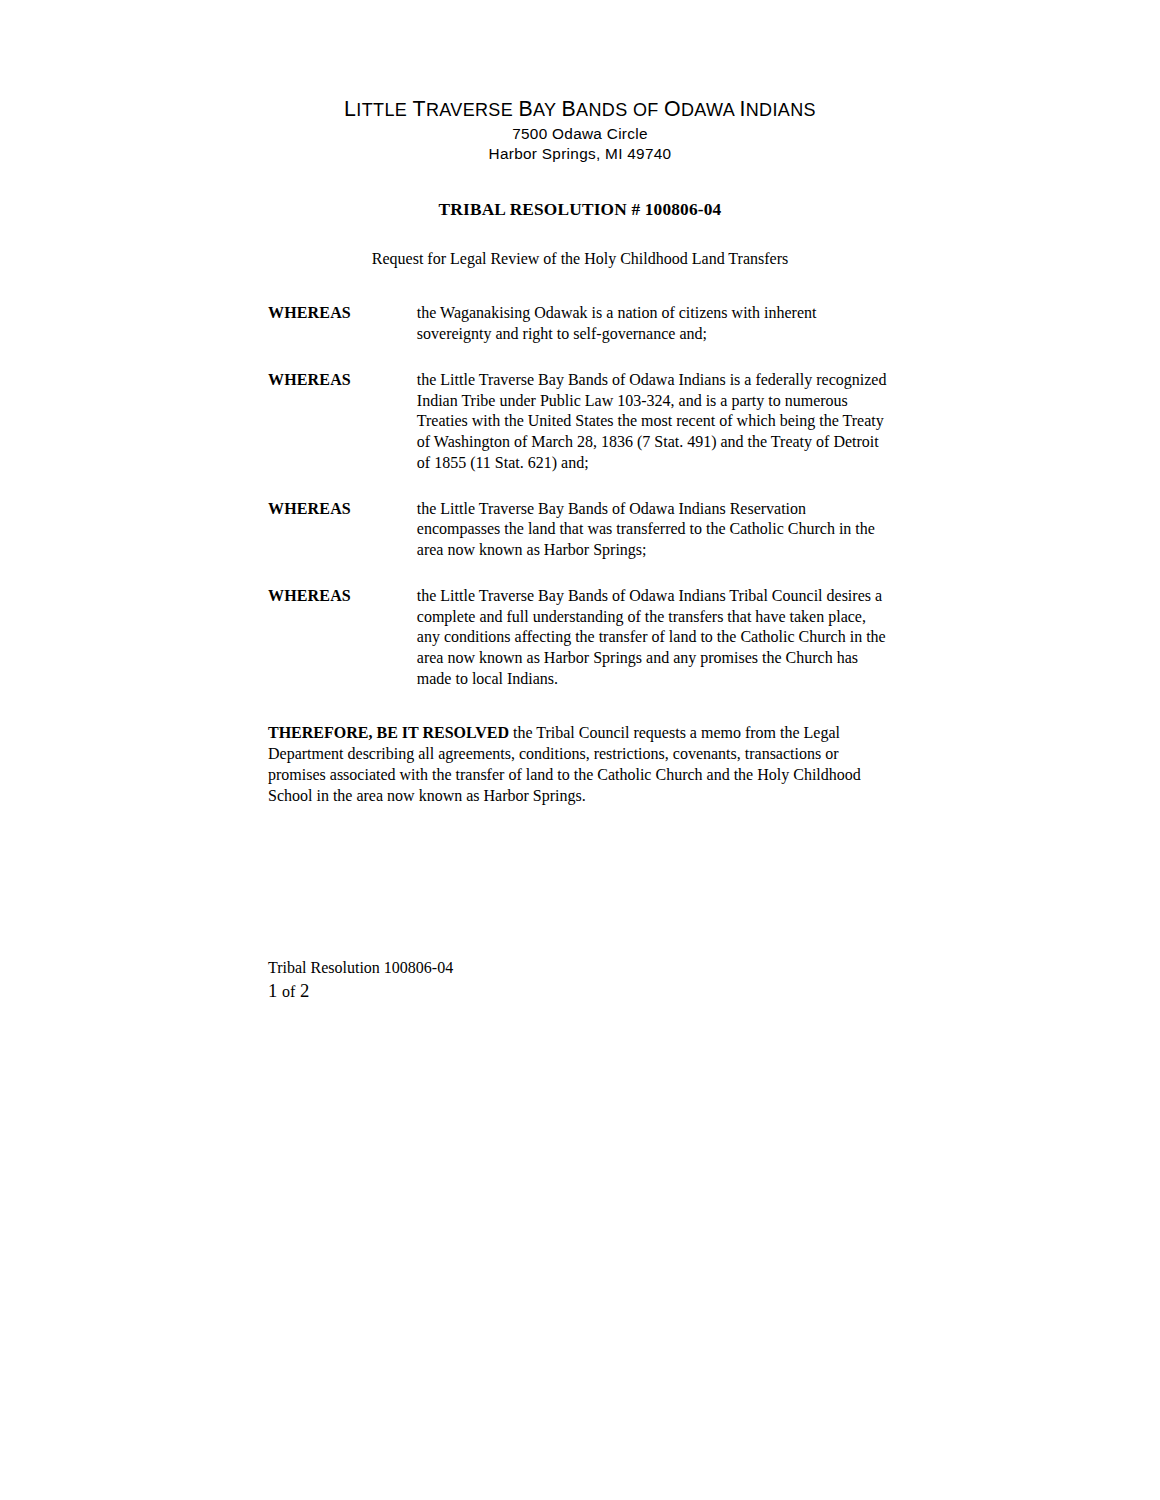LITTLE TRAVERSE BAY BANDS OF ODAWA INDIANS
7500 Odawa Circle
Harbor Springs, MI 49740
TRIBAL RESOLUTION # 100806-04
Request for Legal Review of the Holy Childhood Land Transfers
WHEREAS
the Waganakising Odawak is a nation of citizens with inherent sovereignty and right to self-governance and;
WHEREAS
the Little Traverse Bay Bands of Odawa Indians is a federally recognized Indian Tribe under Public Law 103-324, and is a party to numerous Treaties with the United States the most recent of which being the Treaty of Washington of March 28, 1836 (7 Stat. 491) and the Treaty of Detroit of 1855 (11 Stat. 621) and;
WHEREAS
the Little Traverse Bay Bands of Odawa Indians Reservation encompasses the land that was transferred to the Catholic Church in the area now known as Harbor Springs;
WHEREAS
the Little Traverse Bay Bands of Odawa Indians Tribal Council desires a complete and full understanding of the transfers that have taken place, any conditions affecting the transfer of land to the Catholic Church in the area now known as Harbor Springs and any promises the Church has made to local Indians.
THEREFORE, BE IT RESOLVED the Tribal Council requests a memo from the Legal Department describing all agreements, conditions, restrictions, covenants, transactions or promises associated with the transfer of land to the Catholic Church and the Holy Childhood School in the area now known as Harbor Springs.
Tribal Resolution 100806-04
1 of 2